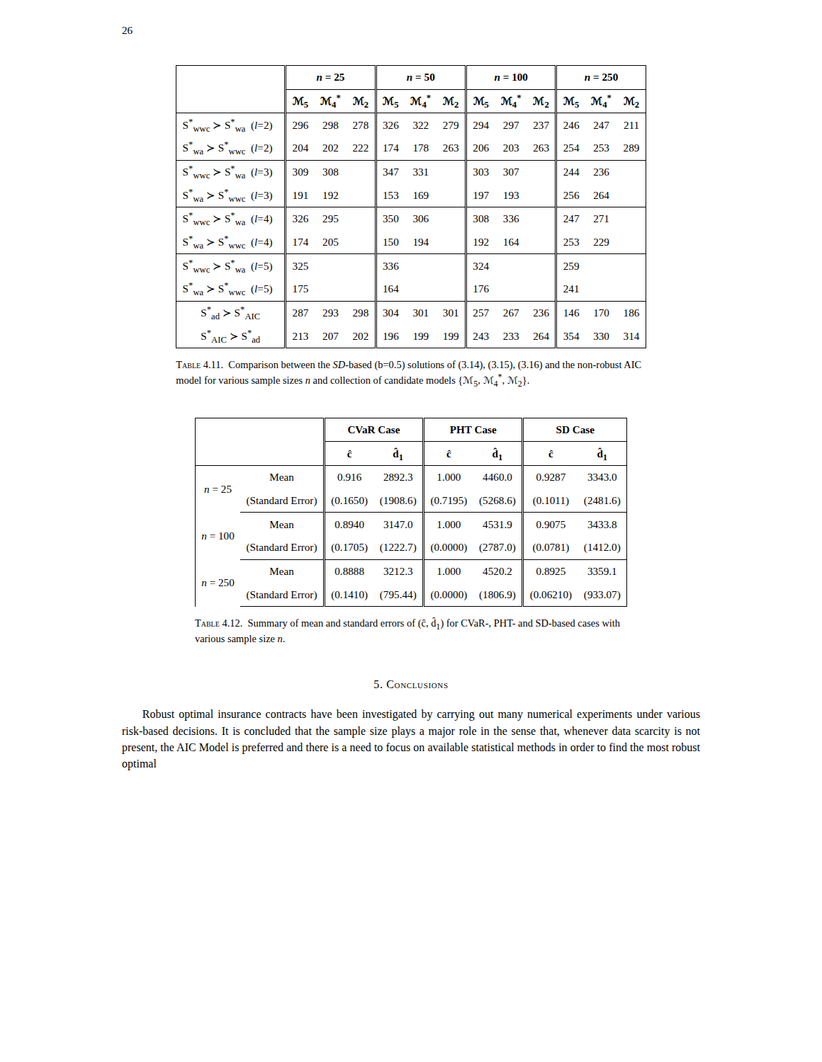26
Table 4.11. Comparison between the SD -based (b=0.5) solutions of (3.14), (3.15), (3.16) and the non-robust AIC model for various sample sizes n and collection of candidate models {ℳ 5 , ℳ 4 * , ℳ 2 }.
| | n = 25 | n = 50 | n = 100 | n = 250 |
| --- | --- | --- | --- | --- |
| ℳ 5 | ℳ 4 * | ℳ 2 | ℳ 5 | ℳ 4 * | ℳ 2 | ℳ 5 | ℳ 4 * | ℳ 2 | ℳ 5 | ℳ 4 * | ℳ 2 |
| S * wwc ≻ S * wa ( l =2) | 296 | 298 | 278 | 326 | 322 | 279 | 294 | 297 | 237 | 246 | 247 | 211 |
| S * wa ≻ S * wwc ( l =2) | 204 | 202 | 222 | 174 | 178 | 263 | 206 | 203 | 263 | 254 | 253 | 289 |
| S * wwc ≻ S * wa ( l =3) | 309 | 308 | | 347 | 331 | | 303 | 307 | | 244 | 236 | |
| S * wa ≻ S * wwc ( l =3) | 191 | 192 | | 153 | 169 | | 197 | 193 | | 256 | 264 | |
| S * wwc ≻ S * wa ( l =4) | 326 | 295 | | 350 | 306 | | 308 | 336 | | 247 | 271 | |
| S * wa ≻ S * wwc ( l =4) | 174 | 205 | | 150 | 194 | | 192 | 164 | | 253 | 229 | |
| S * wwc ≻ S * wa ( l =5) | 325 | | | 336 | | | 324 | | | 259 | | |
| S * wa ≻ S * wwc ( l =5) | 175 | | | 164 | | | 176 | | | 241 | | |
| S * ad ≻ S * AIC | 287 | 293 | 298 | 304 | 301 | 301 | 257 | 267 | 236 | 146 | 170 | 186 |
| S * AIC ≻ S * ad | 213 | 207 | 202 | 196 | 199 | 199 | 243 | 233 | 264 | 354 | 330 | 314 |
Table 4.12. Summary of mean and standard errors of (ĉ, d̂ 1 ) for CVaR-, PHT- and SD-based cases with various sample size n .
| | | CVaR Case | PHT Case | SD Case |
| --- | --- | --- | --- | --- |
| ĉ | d̂ 1 | ĉ | d̂ 1 | ĉ | d̂ 1 |
| n = 25 | Mean | 0.916 | 2892.3 | 1.000 | 4460.0 | 0.9287 | 3343.0 |
| (Standard Error) | (0.1650) | (1908.6) | (0.7195) | (5268.6) | (0.1011) | (2481.6) |
| n = 100 | Mean | 0.8940 | 3147.0 | 1.000 | 4531.9 | 0.9075 | 3433.8 |
| (Standard Error) | (0.1705) | (1222.7) | (0.0000) | (2787.0) | (0.0781) | (1412.0) |
| n = 250 | Mean | 0.8888 | 3212.3 | 1.000 | 4520.2 | 0.8925 | 3359.1 |
| (Standard Error) | (0.1410) | (795.44) | (0.0000) | (1806.9) | (0.06210) | (933.07) |
5. Conclusions
Robust optimal insurance contracts have been investigated by carrying out many numerical experiments under various risk-based decisions. It is concluded that the sample size plays a major role in the sense that, whenever data scarcity is not present, the AIC Model is preferred and there is a need to focus on available statistical methods in order to find the most robust optimal